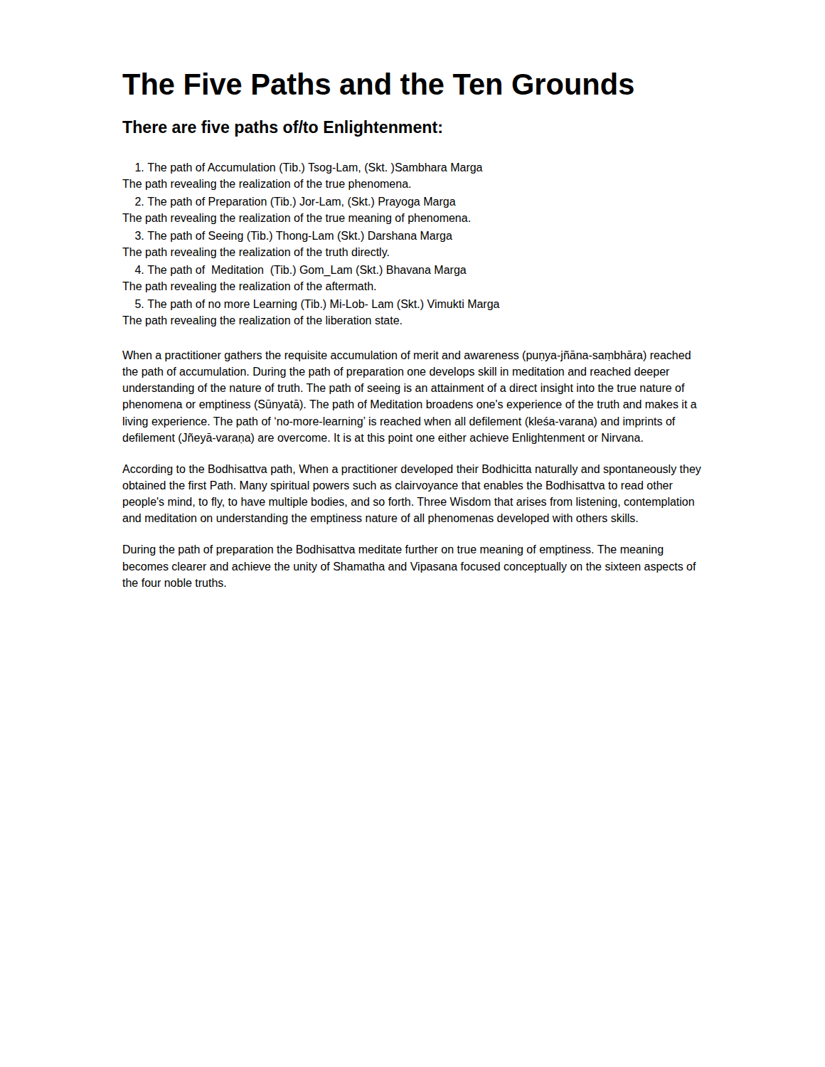The Five Paths and the Ten Grounds
There are five paths of/to Enlightenment:
The path of Accumulation (Tib.) Tsog-Lam, (Skt. )Sambhara Marga The path revealing the realization of the true phenomena.
The path of Preparation (Tib.) Jor-Lam, (Skt.) Prayoga Marga The path revealing the realization of the true meaning of phenomena.
The path of Seeing (Tib.) Thong-Lam (Skt.) Darshana Marga The path revealing the realization of the truth directly.
The path of Meditation (Tib.) Gom_Lam (Skt.) Bhavana Marga The path revealing the realization of the aftermath.
The path of no more Learning (Tib.) Mi-Lob- Lam (Skt.) Vimukti Marga The path revealing the realization of the liberation state.
When a practitioner gathers the requisite accumulation of merit and awareness (puṇya-jñāna-saṃbhāra) reached the path of accumulation. During the path of preparation one develops skill in meditation and reached deeper understanding of the nature of truth. The path of seeing is an attainment of a direct insight into the true nature of phenomena or emptiness (Sūnyatā). The path of Meditation broadens one's experience of the truth and makes it a living experience. The path of ‘no-more-learning’ is reached when all defilement (kleśa-varana) and imprints of defilement (Jñeyā-varaṇa) are overcome. It is at this point one either achieve Enlightenment or Nirvana.
According to the Bodhisattva path, When a practitioner developed their Bodhicitta naturally and spontaneously they obtained the first Path. Many spiritual powers such as clairvoyance that enables the Bodhisattva to read other people's mind, to fly, to have multiple bodies, and so forth. Three Wisdom that arises from listening, contemplation and meditation on understanding the emptiness nature of all phenomenas developed with others skills.
During the path of preparation the Bodhisattva meditate further on true meaning of emptiness. The meaning becomes clearer and achieve the unity of Shamatha and Vipasana focused conceptually on the sixteen aspects of the four noble truths.